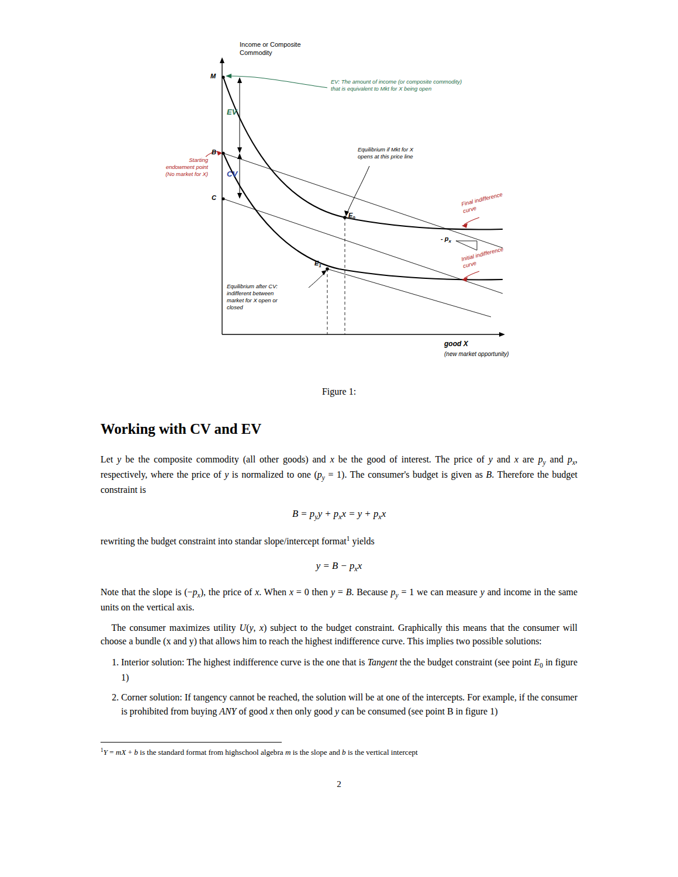Income or Composite
Commodity
M
B
C
E0
E1
EV
CV
EV: The amount of income (or composite commodity)
that is equivalent to Mkt for X being open
Starting
endowment point
(No market for X)
Equilibrium if Mkt for X
opens at this price line
Equilibrium after CV:
indifferent between
market for X open or
closed
Final indifference
curve
Initial indifference
curve
- px
good X
(new market opportunity)
Figure 1:
Working with CV and EV
Let y be the composite commodity (all other goods) and x be the good of interest. The price of y and x are py and px, respectively, where the price of y is normalized to one (py = 1). The consumer's budget is given as B. Therefore the budget constraint is
B = pyy + pxx = y + pxx
rewriting the budget constraint into standar slope/intercept format1 yields
y = B − pxx
Note that the slope is (−px), the price of x. When x = 0 then y = B. Because py = 1 we can measure y and income in the same units on the vertical axis.
The consumer maximizes utility U(y, x) subject to the budget constraint. Graphically this means that the consumer will choose a bundle (x and y) that allows him to reach the highest indifference curve. This implies two possible solutions:
Interior solution: The highest indifference curve is the one that is Tangent the the budget constraint (see point E0 in figure 1)
Corner solution: If tangency cannot be reached, the solution will be at one of the intercepts. For example, if the consumer is prohibited from buying ANY of good x then only good y can be consumed (see point B in figure 1)
1Y = mX + b is the standard format from highschool algebra m is the slope and b is the vertical intercept
2